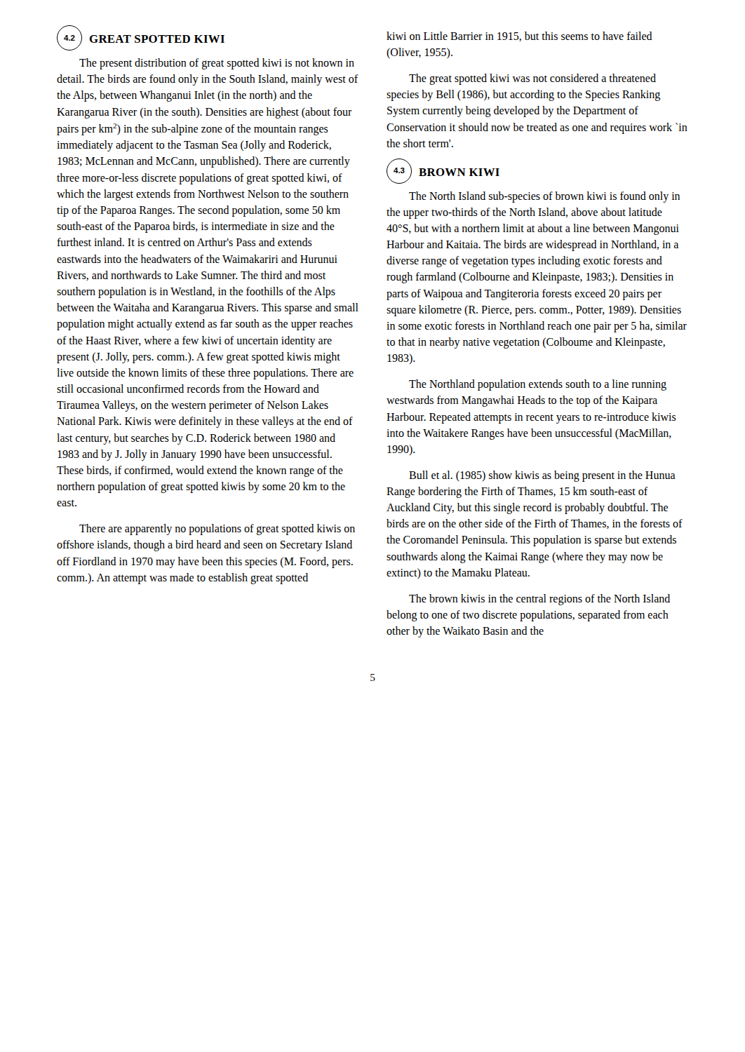4.2
GREAT SPOTTED KIWI
The present distribution of great spotted kiwi is not known in detail. The birds are found only in the South Island, mainly west of the Alps, between Whanganui Inlet (in the north) and the Karangarua River (in the south). Densities are highest (about four pairs per km2) in the sub-alpine zone of the mountain ranges immediately adjacent to the Tasman Sea (Jolly and Roderick, 1983; McLennan and McCann, unpublished). There are currently three more-or-less discrete populations of great spotted kiwi, of which the largest extends from Northwest Nelson to the southern tip of the Paparoa Ranges. The second population, some 50 km south-east of the Paparoa birds, is intermediate in size and the furthest inland. It is centred on Arthur's Pass and extends eastwards into the headwaters of the Waimakariri and Hurunui Rivers, and northwards to Lake Sumner. The third and most southern population is in Westland, in the foothills of the Alps between the Waitaha and Karangarua Rivers. This sparse and small population might actually extend as far south as the upper reaches of the Haast River, where a few kiwi of uncertain identity are present (J. Jolly, pers. comm.). A few great spotted kiwis might live outside the known limits of these three populations. There are still occasional unconfirmed records from the Howard and Tiraumea Valleys, on the western perimeter of Nelson Lakes National Park. Kiwis were definitely in these valleys at the end of last century, but searches by C.D. Roderick between 1980 and 1983 and by J. Jolly in January 1990 have been unsuccessful. These birds, if confirmed, would extend the known range of the northern population of great spotted kiwis by some 20 km to the east.
There are apparently no populations of great spotted kiwis on offshore islands, though a bird heard and seen on Secretary Island off Fiordland in 1970 may have been this species (M. Foord, pers. comm.). An attempt was made to establish great spotted
kiwi on Little Barrier in 1915, but this seems to have failed (Oliver, 1955).
The great spotted kiwi was not considered a threatened species by Bell (1986), but according to the Species Ranking System currently being developed by the Department of Conservation it should now be treated as one and requires work `in the short term'.
4.3
BROWN KIWI
The North Island sub-species of brown kiwi is found only in the upper two-thirds of the North Island, above about latitude 40°S, but with a northern limit at about a line between Mangonui Harbour and Kaitaia. The birds are widespread in Northland, in a diverse range of vegetation types including exotic forests and rough farmland (Colbourne and Kleinpaste, 1983;). Densities in parts of Waipoua and Tangiteroria forests exceed 20 pairs per square kilometre (R. Pierce, pers. comm., Potter, 1989). Densities in some exotic forests in Northland reach one pair per 5 ha, similar to that in nearby native vegetation (Colboume and Kleinpaste, 1983).
The Northland population extends south to a line running westwards from Mangawhai Heads to the top of the Kaipara Harbour. Repeated attempts in recent years to re-introduce kiwis into the Waitakere Ranges have been unsuccessful (MacMillan, 1990).
Bull et al. (1985) show kiwis as being present in the Hunua Range bordering the Firth of Thames, 15 km south-east of Auckland City, but this single record is probably doubtful. The birds are on the other side of the Firth of Thames, in the forests of the Coromandel Peninsula. This population is sparse but extends southwards along the Kaimai Range (where they may now be extinct) to the Mamaku Plateau.
The brown kiwis in the central regions of the North Island belong to one of two discrete populations, separated from each other by the Waikato Basin and the
5